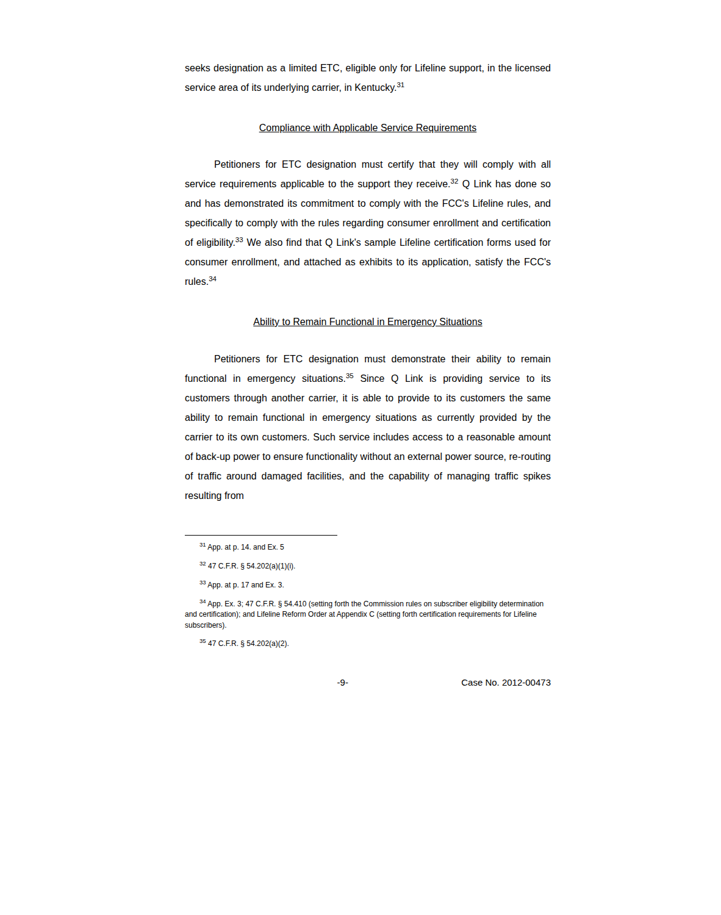seeks designation as a limited ETC, eligible only for Lifeline support, in the licensed service area of its underlying carrier, in Kentucky.31
Compliance with Applicable Service Requirements
Petitioners for ETC designation must certify that they will comply with all service requirements applicable to the support they receive.32 Q Link has done so and has demonstrated its commitment to comply with the FCC's Lifeline rules, and specifically to comply with the rules regarding consumer enrollment and certification of eligibility.33 We also find that Q Link's sample Lifeline certification forms used for consumer enrollment, and attached as exhibits to its application, satisfy the FCC's rules.34
Ability to Remain Functional in Emergency Situations
Petitioners for ETC designation must demonstrate their ability to remain functional in emergency situations.35 Since Q Link is providing service to its customers through another carrier, it is able to provide to its customers the same ability to remain functional in emergency situations as currently provided by the carrier to its own customers. Such service includes access to a reasonable amount of back-up power to ensure functionality without an external power source, re-routing of traffic around damaged facilities, and the capability of managing traffic spikes resulting from
31 App. at p. 14. and Ex. 5
32 47 C.F.R. § 54.202(a)(1)(i).
33 App. at p. 17 and Ex. 3.
34 App. Ex. 3; 47 C.F.R. § 54.410 (setting forth the Commission rules on subscriber eligibility determination and certification); and Lifeline Reform Order at Appendix C (setting forth certification requirements for Lifeline subscribers).
35 47 C.F.R. § 54.202(a)(2).
-9- Case No. 2012-00473